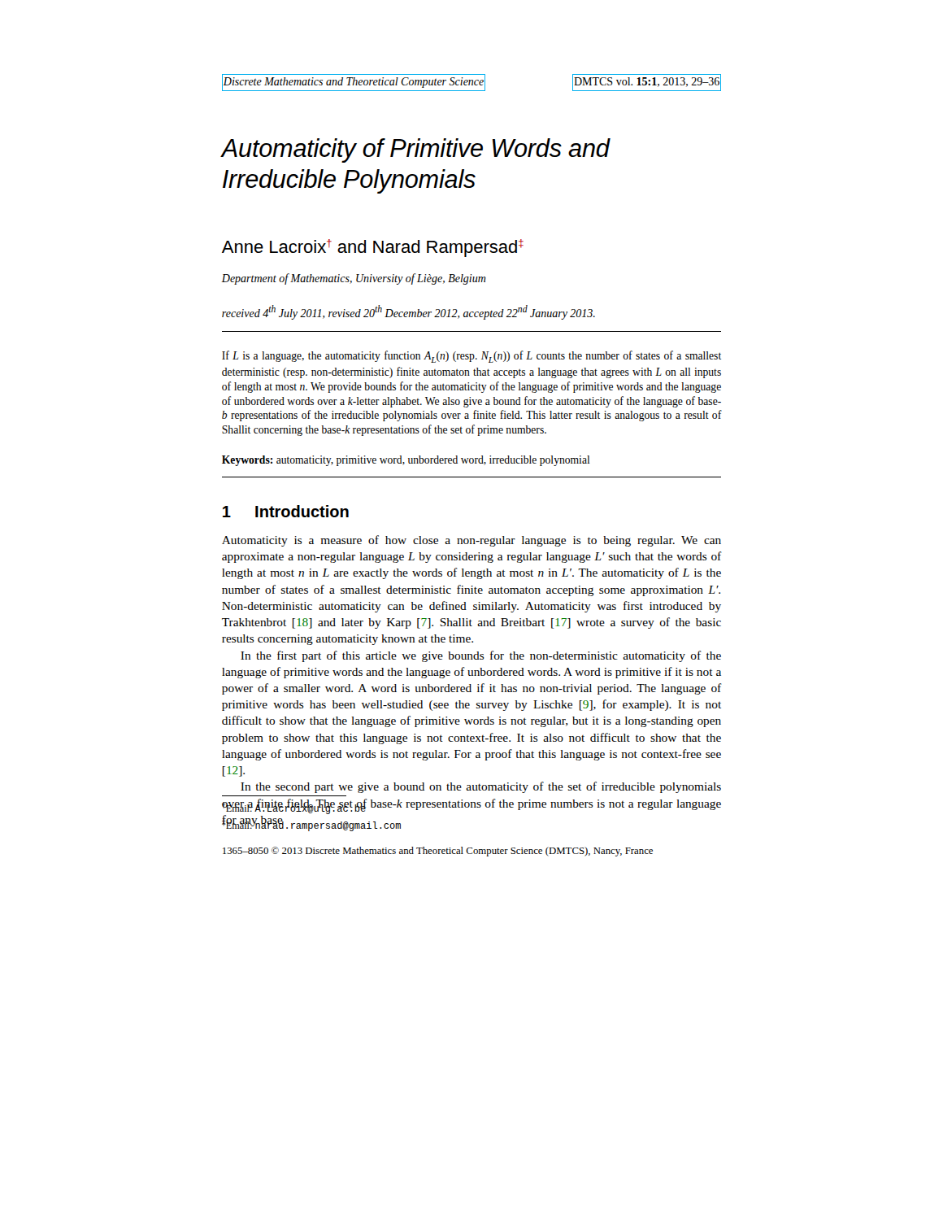Discrete Mathematics and Theoretical Computer Science DMTCS vol. 15:1, 2013, 29–36
Automaticity of Primitive Words and
Irreducible Polynomials
Anne Lacroix† and Narad Rampersad‡
Department of Mathematics, University of Liège, Belgium
received 4th July 2011, revised 20th December 2012, accepted 22nd January 2013.
If L is a language, the automaticity function AL(n) (resp. NL(n)) of L counts the number of states of a smallest deterministic (resp. non-deterministic) finite automaton that accepts a language that agrees with L on all inputs of length at most n. We provide bounds for the automaticity of the language of primitive words and the language of unbordered words over a k-letter alphabet. We also give a bound for the automaticity of the language of base-b representations of the irreducible polynomials over a finite field. This latter result is analogous to a result of Shallit concerning the base-k representations of the set of prime numbers.
Keywords: automaticity, primitive word, unbordered word, irreducible polynomial
1 Introduction
Automaticity is a measure of how close a non-regular language is to being regular. We can approximate a non-regular language L by considering a regular language L′ such that the words of length at most n in L are exactly the words of length at most n in L′. The automaticity of L is the number of states of a smallest deterministic finite automaton accepting some approximation L′. Non-deterministic automaticity can be defined similarly. Automaticity was first introduced by Trakhtenbrot [18] and later by Karp [7]. Shallit and Breitbart [17] wrote a survey of the basic results concerning automaticity known at the time.
In the first part of this article we give bounds for the non-deterministic automaticity of the language of primitive words and the language of unbordered words. A word is primitive if it is not a power of a smaller word. A word is unbordered if it has no non-trivial period. The language of primitive words has been well-studied (see the survey by Lischke [9], for example). It is not difficult to show that the language of primitive words is not regular, but it is a long-standing open problem to show that this language is not context-free. It is also not difficult to show that the language of unbordered words is not regular. For a proof that this language is not context-free see [12].
In the second part we give a bound on the automaticity of the set of irreducible polynomials over a finite field. The set of base-k representations of the prime numbers is not a regular language for any base
†Email: A.Lacroix@ulg.ac.be
‡Email: narad.rampersad@gmail.com
1365–8050 © 2013 Discrete Mathematics and Theoretical Computer Science (DMTCS), Nancy, France